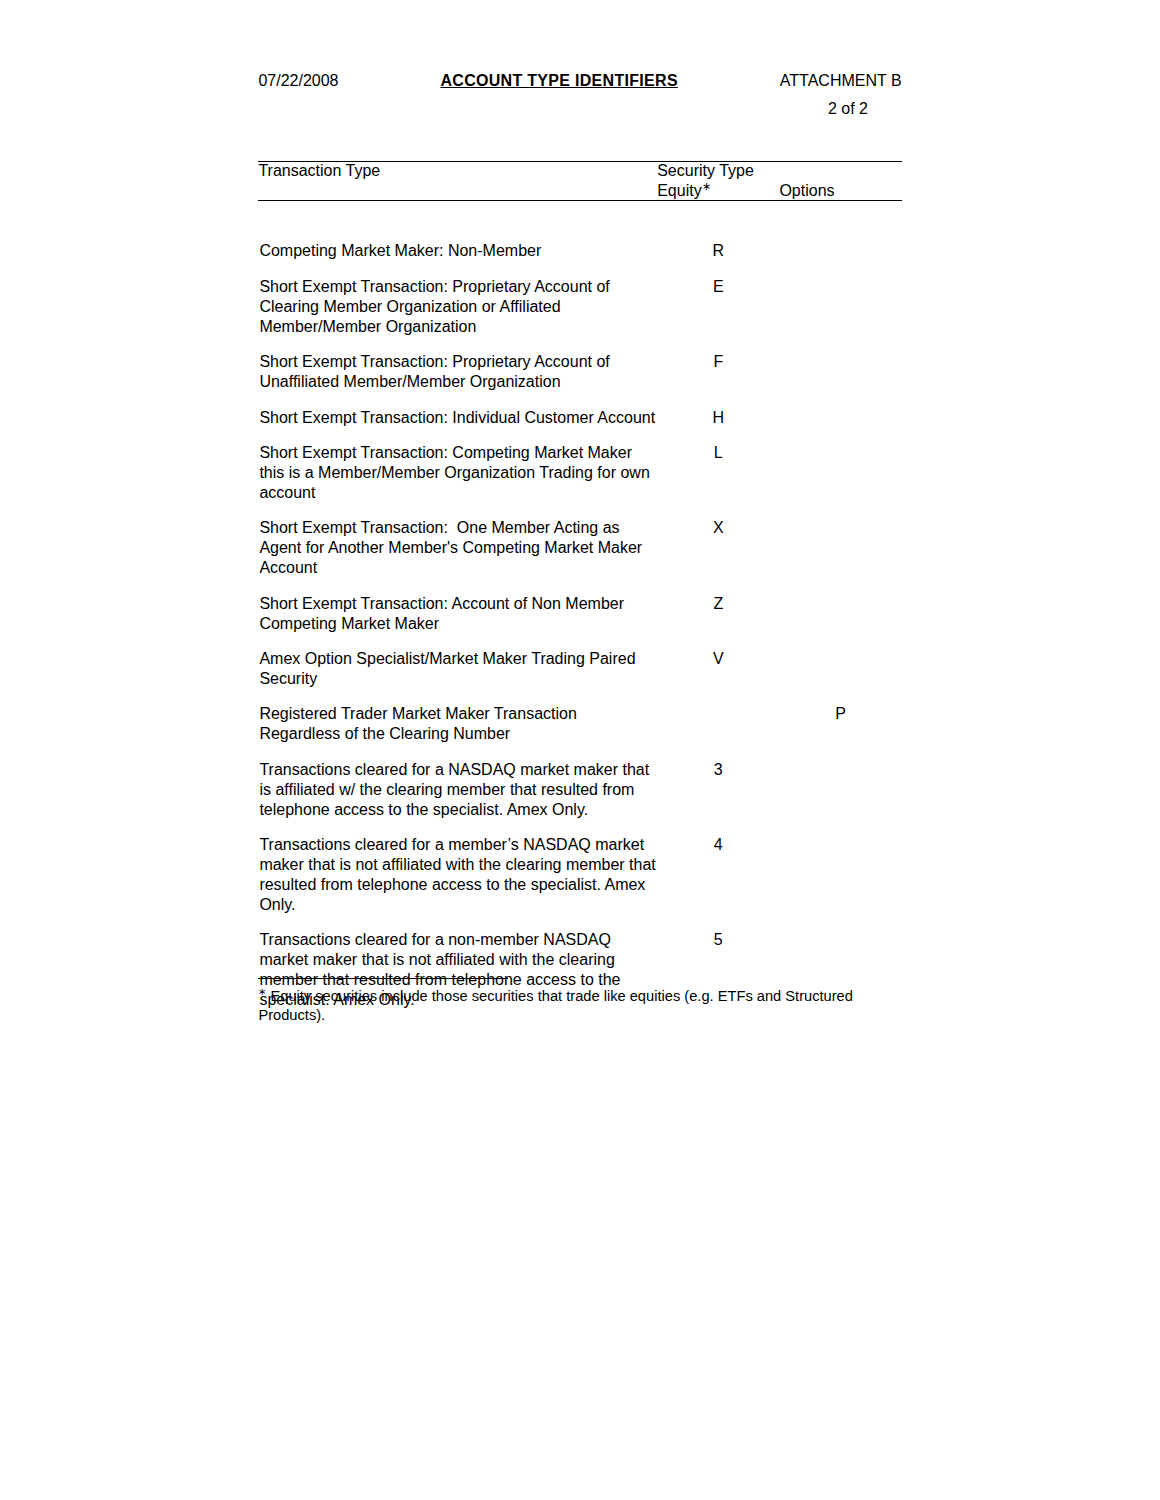07/22/2008
ACCOUNT TYPE IDENTIFIERS
ATTACHMENT B
2 of 2
| Transaction Type | Security Type |
| --- | --- |
| | Equity ∗ | Options |
| Competing Market Maker: Non-Member | R | |
| Short Exempt Transaction: Proprietary Account of Clearing Member Organization or Affiliated Member/Member Organization | E | |
| Short Exempt Transaction: Proprietary Account of Unaffiliated Member/Member Organization | F | |
| Short Exempt Transaction: Individual Customer Account | H | |
| Short Exempt Transaction: Competing Market Maker this is a Member/Member Organization Trading for own account | L | |
| Short Exempt Transaction: One Member Acting as Agent for Another Member's Competing Market Maker Account | X | |
| Short Exempt Transaction: Account of Non Member Competing Market Maker | Z | |
| Amex Option Specialist/Market Maker Trading Paired Security | V | |
| Registered Trader Market Maker Transaction Regardless of the Clearing Number | | P |
| Transactions cleared for a NASDAQ market maker that is affiliated w/ the clearing member that resulted from telephone access to the specialist. Amex Only. | 3 | |
| Transactions cleared for a member’s NASDAQ market maker that is not affiliated with the clearing member that resulted from telephone access to the specialist. Amex Only. | 4 | |
| Transactions cleared for a non-member NASDAQ market maker that is not affiliated with the clearing member that resulted from telephone access to the specialist. Amex Only. | 5 | |
∗ Equity securities include those securities that trade like equities (e.g. ETFs and Structured Products).